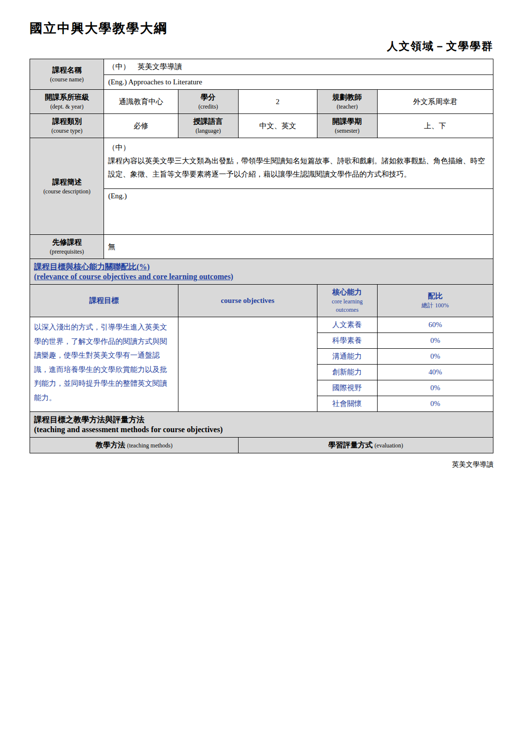國立中興大學教學大綱
人文領域－文學學群
| 課程名稱 (course name) | （中） 英美文學導讀 |
| (Eng.) Approaches to Literature |
| 開課系所班級 (dept. & year) | 通識教育中心 | 學分 (credits) | 2 | 規劃教師 (teacher) | 外文系周幸君 |
| 課程類別 (course type) | 必修 | 授課語言 (language) | 中文、英文 | 開課學期 (semester) | 上、下 |
| 課程簡述 (course description) | （中） 課程內容以英美文學三大文類為出發點，帶領學生閱讀知名短篇故事、詩歌和戲劇。諸如敘事觀點、角色描繪、時空設定、象徵、主旨等文學要素將逐一予以介紹，藉以讓學生認識閱讀文學作品的方式和技巧。 |
| (Eng.) |
| 先修課程 (prerequisites) | 無 |
| 課程目標與核心能力關聯配比(%) (relevance of course objectives and core learning outcomes) |
| 課程目標 | course objectives | 核心能力 core learning outcomes | 配比 總計 100% |
| 以深入淺出的方式，引導學生進入英美文學的世界，了解文學作品的閱讀方式與閱讀樂趣，使學生對英美文學有一通盤認識，進而培養學生的文學欣賞能力以及批判能力，並同時提升學生的整體英文閱讀能力。 | | 人文素養 | 60% |
| 科學素養 | 0% |
| 溝通能力 | 0% |
| 創新能力 | 40% |
| 國際視野 | 0% |
| 社會關懷 | 0% |
| 課程目標之教學方法與評量方法 (teaching and assessment methods for course objectives) |
| 教學方法 (teaching methods) | 學習評量方式 (evaluation) |
英美文學導讀